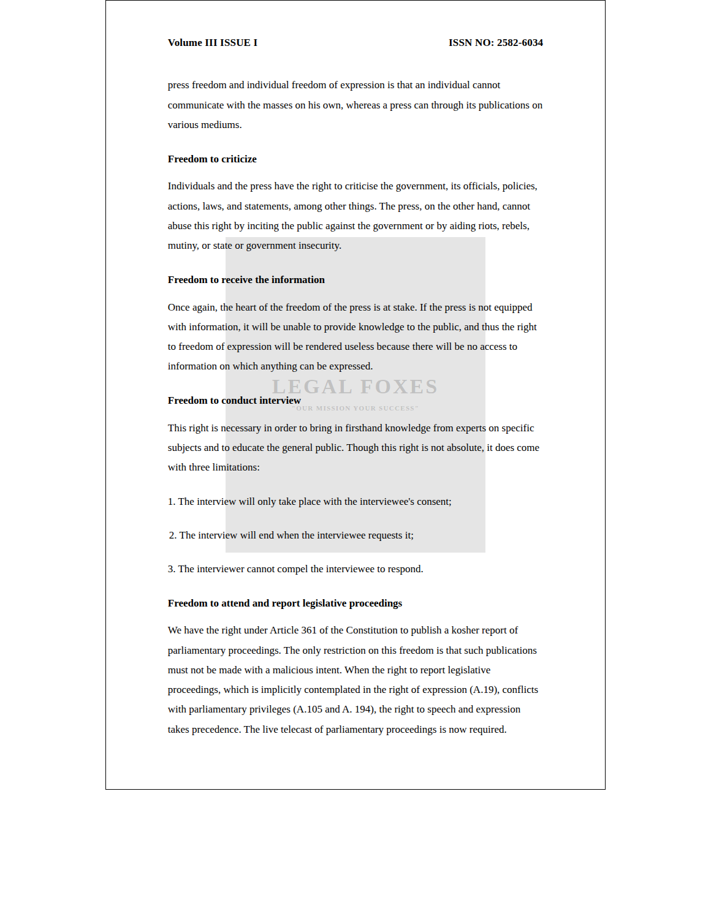LEGAL FOXES
"OUR MISSION YOUR SUCCESS"
Volume III ISSUE I ISSN NO: 2582-6034
press freedom and individual freedom of expression is that an individual cannot communicate with the masses on his own, whereas a press can through its publications on various mediums.
Freedom to criticize
Individuals and the press have the right to criticise the government, its officials, policies, actions, laws, and statements, among other things. The press, on the other hand, cannot abuse this right by inciting the public against the government or by aiding riots, rebels, mutiny, or state or government insecurity.
Freedom to receive the information
Once again, the heart of the freedom of the press is at stake. If the press is not equipped with information, it will be unable to provide knowledge to the public, and thus the right to freedom of expression will be rendered useless because there will be no access to information on which anything can be expressed.
Freedom to conduct interview
This right is necessary in order to bring in firsthand knowledge from experts on specific subjects and to educate the general public. Though this right is not absolute, it does come with three limitations:
1. The interview will only take place with the interviewee's consent;
2. The interview will end when the interviewee requests it;
3. The interviewer cannot compel the interviewee to respond.
Freedom to attend and report legislative proceedings
We have the right under Article 361 of the Constitution to publish a kosher report of parliamentary proceedings. The only restriction on this freedom is that such publications must not be made with a malicious intent. When the right to report legislative proceedings, which is implicitly contemplated in the right of expression (A.19), conflicts with parliamentary privileges (A.105 and A. 194), the right to speech and expression takes precedence. The live telecast of parliamentary proceedings is now required.